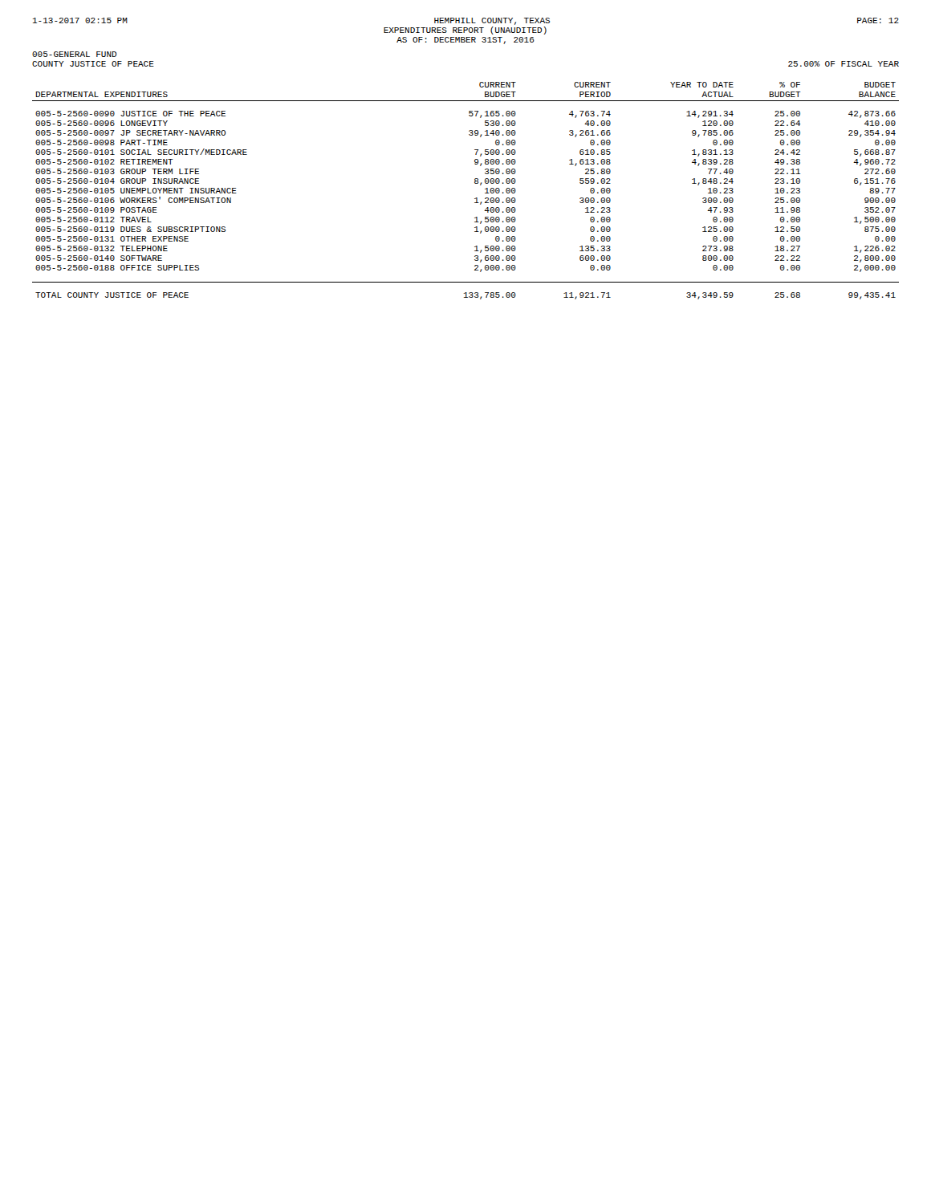1-13-2017 02:15 PM HEMPHILL COUNTY, TEXAS PAGE: 12
EXPENDITURES REPORT (UNAUDITED)
AS OF: DECEMBER 31ST, 2016
005-GENERAL FUND
COUNTY JUSTICE OF PEACE 25.00% OF FISCAL YEAR
| | CURRENT | CURRENT | YEAR TO DATE | % OF | BUDGET |
| --- | --- | --- | --- | --- | --- |
| DEPARTMENTAL EXPENDITURES | BUDGET | PERIOD | ACTUAL | BUDGET | BALANCE |
| 005-5-2560-0090 JUSTICE OF THE PEACE | 57,165.00 | 4,763.74 | 14,291.34 | 25.00 | 42,873.66 |
| 005-5-2560-0096 LONGEVITY | 530.00 | 40.00 | 120.00 | 22.64 | 410.00 |
| 005-5-2560-0097 JP SECRETARY-NAVARRO | 39,140.00 | 3,261.66 | 9,785.06 | 25.00 | 29,354.94 |
| 005-5-2560-0098 PART-TIME | 0.00 | 0.00 | 0.00 | 0.00 | 0.00 |
| 005-5-2560-0101 SOCIAL SECURITY/MEDICARE | 7,500.00 | 610.85 | 1,831.13 | 24.42 | 5,668.87 |
| 005-5-2560-0102 RETIREMENT | 9,800.00 | 1,613.08 | 4,839.28 | 49.38 | 4,960.72 |
| 005-5-2560-0103 GROUP TERM LIFE | 350.00 | 25.80 | 77.40 | 22.11 | 272.60 |
| 005-5-2560-0104 GROUP INSURANCE | 8,000.00 | 559.02 | 1,848.24 | 23.10 | 6,151.76 |
| 005-5-2560-0105 UNEMPLOYMENT INSURANCE | 100.00 | 0.00 | 10.23 | 10.23 | 89.77 |
| 005-5-2560-0106 WORKERS' COMPENSATION | 1,200.00 | 300.00 | 300.00 | 25.00 | 900.00 |
| 005-5-2560-0109 POSTAGE | 400.00 | 12.23 | 47.93 | 11.98 | 352.07 |
| 005-5-2560-0112 TRAVEL | 1,500.00 | 0.00 | 0.00 | 0.00 | 1,500.00 |
| 005-5-2560-0119 DUES & SUBSCRIPTIONS | 1,000.00 | 0.00 | 125.00 | 12.50 | 875.00 |
| 005-5-2560-0131 OTHER EXPENSE | 0.00 | 0.00 | 0.00 | 0.00 | 0.00 |
| 005-5-2560-0132 TELEPHONE | 1,500.00 | 135.33 | 273.98 | 18.27 | 1,226.02 |
| 005-5-2560-0140 SOFTWARE | 3,600.00 | 600.00 | 800.00 | 22.22 | 2,800.00 |
| 005-5-2560-0188 OFFICE SUPPLIES | 2,000.00 | 0.00 | 0.00 | 0.00 | 2,000.00 |
| TOTAL COUNTY JUSTICE OF PEACE | 133,785.00 | 11,921.71 | 34,349.59 | 25.68 | 99,435.41 |